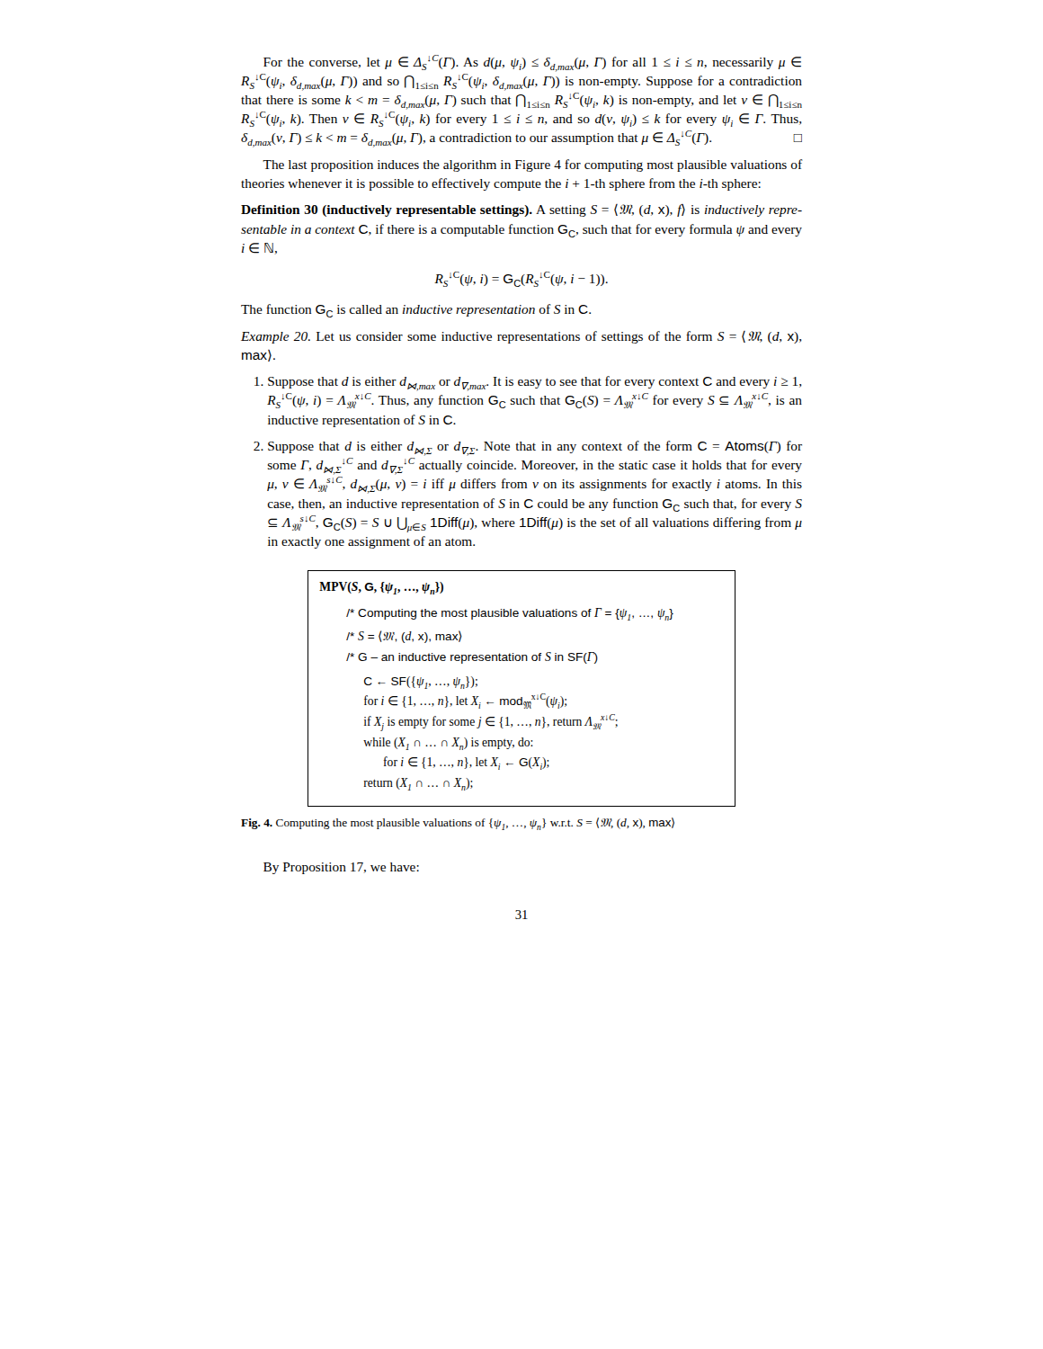For the converse, let μ ∈ ΔS↓C(Γ). As d(μ, ψi) ≤ δd,max(μ, Γ) for all 1 ≤ i ≤ n, necessarily μ ∈ RS↓C(ψi, δd,max(μ, Γ)) and so ⋂1≤i≤n RS↓C(ψi, δd,max(μ, Γ)) is non-empty. Suppose for a contradiction that there is some k < m = δd,max(μ, Γ) such that ⋂1≤i≤n RS↓C(ψi, k) is non-empty, and let ν ∈ ⋂1≤i≤n RS↓C(ψi, k). Then ν ∈ RS↓C(ψi, k) for every 1 ≤ i ≤ n, and so d(ν, ψi) ≤ k for every ψi ∈ Γ. Thus, δd,max(ν, Γ) ≤ k < m = δd,max(μ, Γ), a contradiction to our assumption that μ ∈ ΔS↓C(Γ). □
The last proposition induces the algorithm in Figure 4 for computing most plausible valuations of theories whenever it is possible to effectively compute the i + 1-th sphere from the i-th sphere:
Definition 30 (inductively representable settings). A setting S = ⟨𝔐, (d, x), f⟩ is inductively representable in a context C, if there is a computable function GC, such that for every formula ψ and every i ∈ ℕ,
RS↓C(ψ, i) = GC(RS↓C(ψ, i − 1)).
The function GC is called an inductive representation of S in C.
Example 20. Let us consider some inductive representations of settings of the form S = ⟨𝔐, (d, x), max⟩.
Suppose that d is either d⋈,max or d∇,max. It is easy to see that for every context C and every i ≥ 1, RS↓C(ψ, i) = Λ𝔐x↓C. Thus, any function GC such that GC(S) = Λ𝔐x↓C for every S ⊆ Λ𝔐x↓C, is an inductive representation of S in C.
Suppose that d is either d⋈,Σ or d∇,Σ. Note that in any context of the form C = Atoms(Γ) for some Γ, d⋈,Σ↓C and d∇,Σ↓C actually coincide. Moreover, in the static case it holds that for every μ, ν ∈ Λ𝔐s↓C, d⋈,Σ(μ, ν) = i iff μ differs from ν on its assignments for exactly i atoms. In this case, then, an inductive representation of S in C could be any function GC such that, for every S ⊆ Λ𝔐s↓C, GC(S) = S ∪ ⋃μ∈S 1Diff(μ), where 1Diff(μ) is the set of all valuations differing from μ in exactly one assignment of an atom.
MPV(S, G, {ψ1, …, ψn})
/* Computing the most plausible valuations of Γ = {ψ1, …, ψn}
/* S = ⟨𝔐, (d, x), max⟩
/* G – an inductive representation of S in SF(Γ)
C ← SF({ψ1, …, ψn});
for i ∈ {1, …, n}, let Xi ← mod𝔐x↓C(ψi);
if Xj is empty for some j ∈ {1, …, n}, return Λ𝔐x↓C;
while (X1 ∩ … ∩ Xn) is empty, do:
for i ∈ {1, …, n}, let Xi ← G(Xi);
return (X1 ∩ … ∩ Xn);
Fig. 4. Computing the most plausible valuations of {ψ1, …, ψn} w.r.t. S = ⟨𝔐, (d, x), max⟩
By Proposition 17, we have:
31